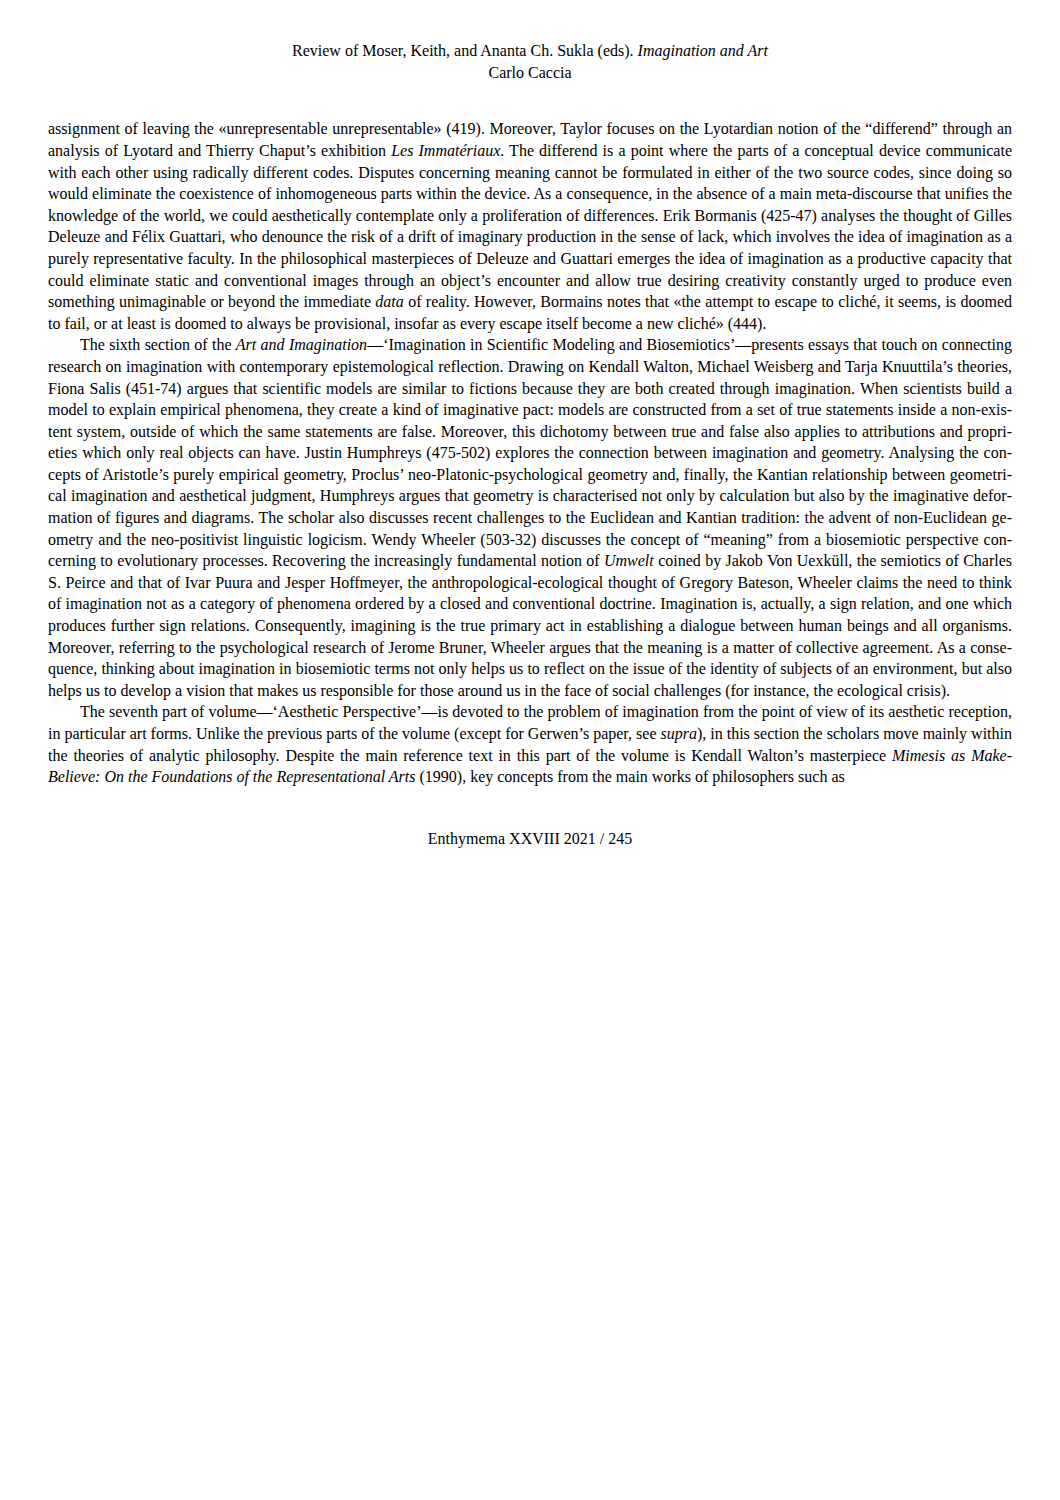Review of Moser, Keith, and Ananta Ch. Sukla (eds). Imagination and Art Carlo Caccia
assignment of leaving the «unrepresentable unrepresentable» (419). Moreover, Taylor focuses on the Lyotardian notion of the “differend” through an analysis of Lyotard and Thierry Chaput’s exhibition Les Immatériaux. The differend is a point where the parts of a conceptual device communicate with each other using radically different codes. Disputes concerning meaning cannot be formulated in either of the two source codes, since doing so would eliminate the coexistence of inhomogeneous parts within the device. As a consequence, in the absence of a main meta-discourse that unifies the knowledge of the world, we could aesthetically contemplate only a proliferation of differences. Erik Bormanis (425-47) analyses the thought of Gilles Deleuze and Félix Guattari, who denounce the risk of a drift of imaginary production in the sense of lack, which involves the idea of imagination as a purely representative faculty. In the philosophical masterpieces of Deleuze and Guattari emerges the idea of imagination as a productive capacity that could eliminate static and conventional images through an object’s encounter and allow true desiring creativity constantly urged to produce even something unimaginable or beyond the immediate data of reality. However, Bormains notes that «the attempt to escape to cliché, it seems, is doomed to fail, or at least is doomed to always be provisional, insofar as every escape itself become a new cliché» (444).
The sixth section of the Art and Imagination—‘Imagination in Scientific Modeling and Biosemiotics’—presents essays that touch on connecting research on imagination with contemporary epistemological reflection. Drawing on Kendall Walton, Michael Weisberg and Tarja Knuuttila’s theories, Fiona Salis (451-74) argues that scientific models are similar to fictions because they are both created through imagination. When scientists build a model to explain empirical phenomena, they create a kind of imaginative pact: models are constructed from a set of true statements inside a non-existent system, outside of which the same statements are false. Moreover, this dichotomy between true and false also applies to attributions and proprieties which only real objects can have. Justin Humphreys (475-502) explores the connection between imagination and geometry. Analysing the concepts of Aristotle’s purely empirical geometry, Proclus’ neo-Platonic-psychological geometry and, finally, the Kantian relationship between geometrical imagination and aesthetical judgment, Humphreys argues that geometry is characterised not only by calculation but also by the imaginative deformation of figures and diagrams. The scholar also discusses recent challenges to the Euclidean and Kantian tradition: the advent of non-Euclidean geometry and the neo-positivist linguistic logicism. Wendy Wheeler (503-32) discusses the concept of “meaning” from a biosemiotic perspective concerning to evolutionary processes. Recovering the increasingly fundamental notion of Umwelt coined by Jakob Von Uexküll, the semiotics of Charles S. Peirce and that of Ivar Puura and Jesper Hoffmeyer, the anthropological-ecological thought of Gregory Bateson, Wheeler claims the need to think of imagination not as a category of phenomena ordered by a closed and conventional doctrine. Imagination is, actually, a sign relation, and one which produces further sign relations. Consequently, imagining is the true primary act in establishing a dialogue between human beings and all organisms. Moreover, referring to the psychological research of Jerome Bruner, Wheeler argues that the meaning is a matter of collective agreement. As a consequence, thinking about imagination in biosemiotic terms not only helps us to reflect on the issue of the identity of subjects of an environment, but also helps us to develop a vision that makes us responsible for those around us in the face of social challenges (for instance, the ecological crisis).
The seventh part of volume—‘Aesthetic Perspective’—is devoted to the problem of imagination from the point of view of its aesthetic reception, in particular art forms. Unlike the previous parts of the volume (except for Gerwen’s paper, see supra), in this section the scholars move mainly within the theories of analytic philosophy. Despite the main reference text in this part of the volume is Kendall Walton’s masterpiece Mimesis as Make-Believe: On the Foundations of the Representational Arts (1990), key concepts from the main works of philosophers such as
Enthymema XXVIII 2021 / 245